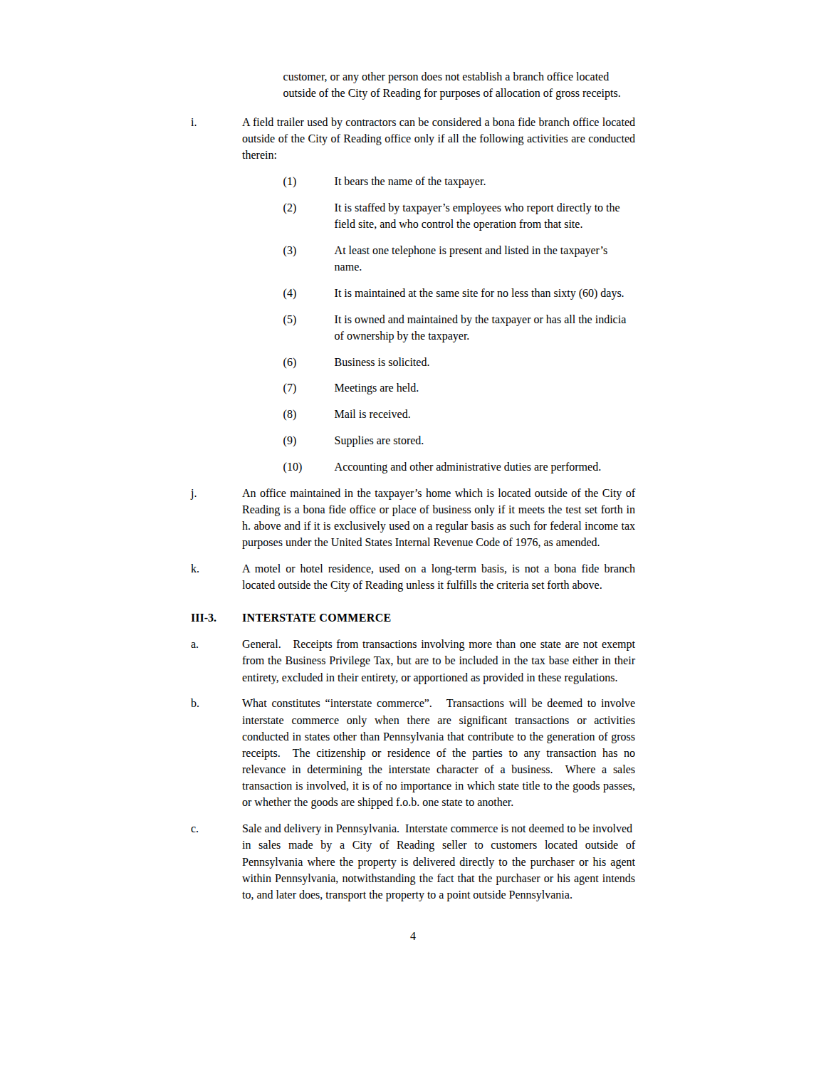customer, or any other person does not establish a branch office located outside of the City of Reading for purposes of allocation of gross receipts.
i.
A field trailer used by contractors can be considered a bona fide branch office located outside of the City of Reading office only if all the following activities are conducted therein:
(1)
It bears the name of the taxpayer.
(2)
It is staffed by taxpayer’s employees who report directly to the field site, and who control the operation from that site.
(3)
At least one telephone is present and listed in the taxpayer’s name.
(4)
It is maintained at the same site for no less than sixty (60) days.
(5)
It is owned and maintained by the taxpayer or has all the indicia of ownership by the taxpayer.
(6)
Business is solicited.
(7)
Meetings are held.
(8)
Mail is received.
(9)
Supplies are stored.
(10)
Accounting and other administrative duties are performed.
j.
An office maintained in the taxpayer’s home which is located outside of the City of Reading is a bona fide office or place of business only if it meets the test set forth in h. above and if it is exclusively used on a regular basis as such for federal income tax purposes under the United States Internal Revenue Code of 1976, as amended.
k.
A motel or hotel residence, used on a long-term basis, is not a bona fide branch located outside the City of Reading unless it fulfills the criteria set forth above.
III-3.
INTERSTATE COMMERCE
a.
General. Receipts from transactions involving more than one state are not exempt from the Business Privilege Tax, but are to be included in the tax base either in their entirety, excluded in their entirety, or apportioned as provided in these regulations.
b.
What constitutes “interstate commerce”. Transactions will be deemed to involve interstate commerce only when there are significant transactions or activities conducted in states other than Pennsylvania that contribute to the generation of gross receipts. The citizenship or residence of the parties to any transaction has no relevance in determining the interstate character of a business. Where a sales transaction is involved, it is of no importance in which state title to the goods passes, or whether the goods are shipped f.o.b. one state to another.
c.
Sale and delivery in Pennsylvania. Interstate commerce is not deemed to be involved in sales made by a City of Reading seller to customers located outside of Pennsylvania where the property is delivered directly to the purchaser or his agent within Pennsylvania, notwithstanding the fact that the purchaser or his agent intends to, and later does, transport the property to a point outside Pennsylvania.
4